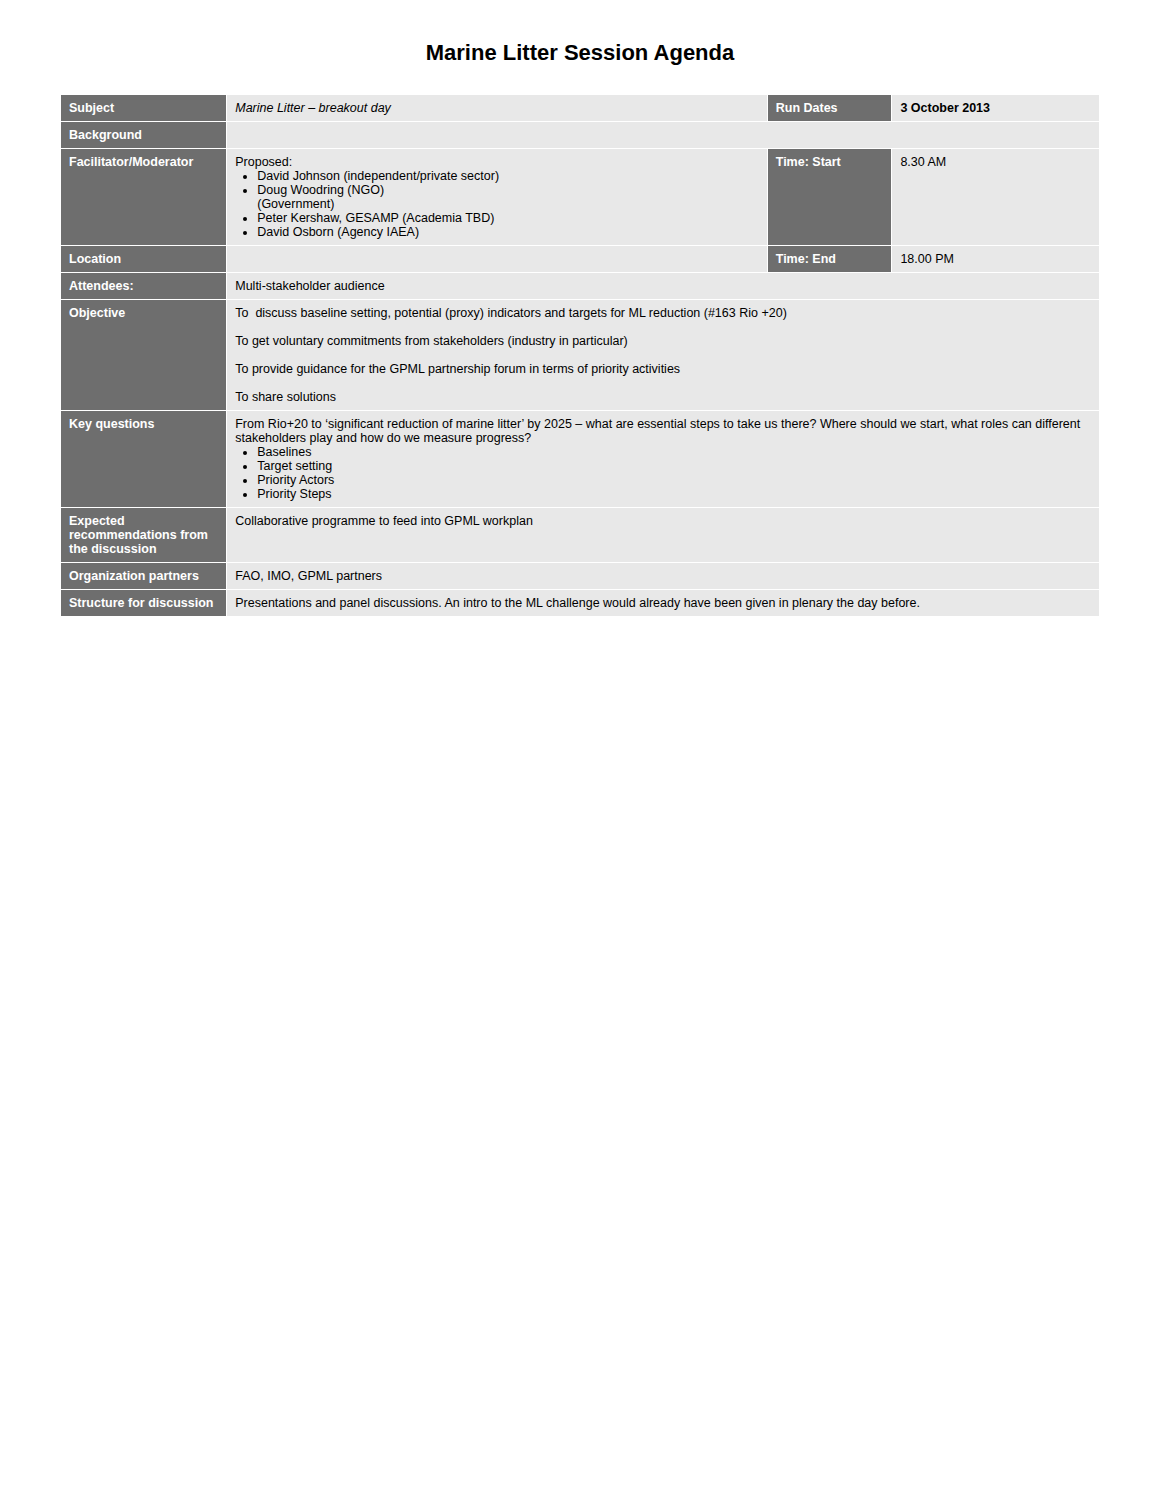Marine Litter Session Agenda
| Subject | Marine Litter – breakout day | Run Dates | 3 October 2013 |
| Background | |
| Facilitator/Moderator | Proposed: David Johnson (independent/private sector) Doug Woodring (NGO) (Government) Peter Kershaw, GESAMP (Academia TBD) David Osborn (Agency IAEA) | Time: Start | 8.30 AM |
| Location | | Time: End | 18.00 PM |
| Attendees: | Multi-stakeholder audience |
| Objective | To discuss baseline setting, potential (proxy) indicators and targets for ML reduction (#163 Rio +20) To get voluntary commitments from stakeholders (industry in particular) To provide guidance for the GPML partnership forum in terms of priority activities To share solutions |
| Key questions | From Rio+20 to ‘significant reduction of marine litter’ by 2025 – what are essential steps to take us there? Where should we start, what roles can different stakeholders play and how do we measure progress? Baselines Target setting Priority Actors Priority Steps |
| Expected recommendations from the discussion | Collaborative programme to feed into GPML workplan |
| Organization partners | FAO, IMO, GPML partners |
| Structure for discussion | Presentations and panel discussions. An intro to the ML challenge would already have been given in plenary the day before. |